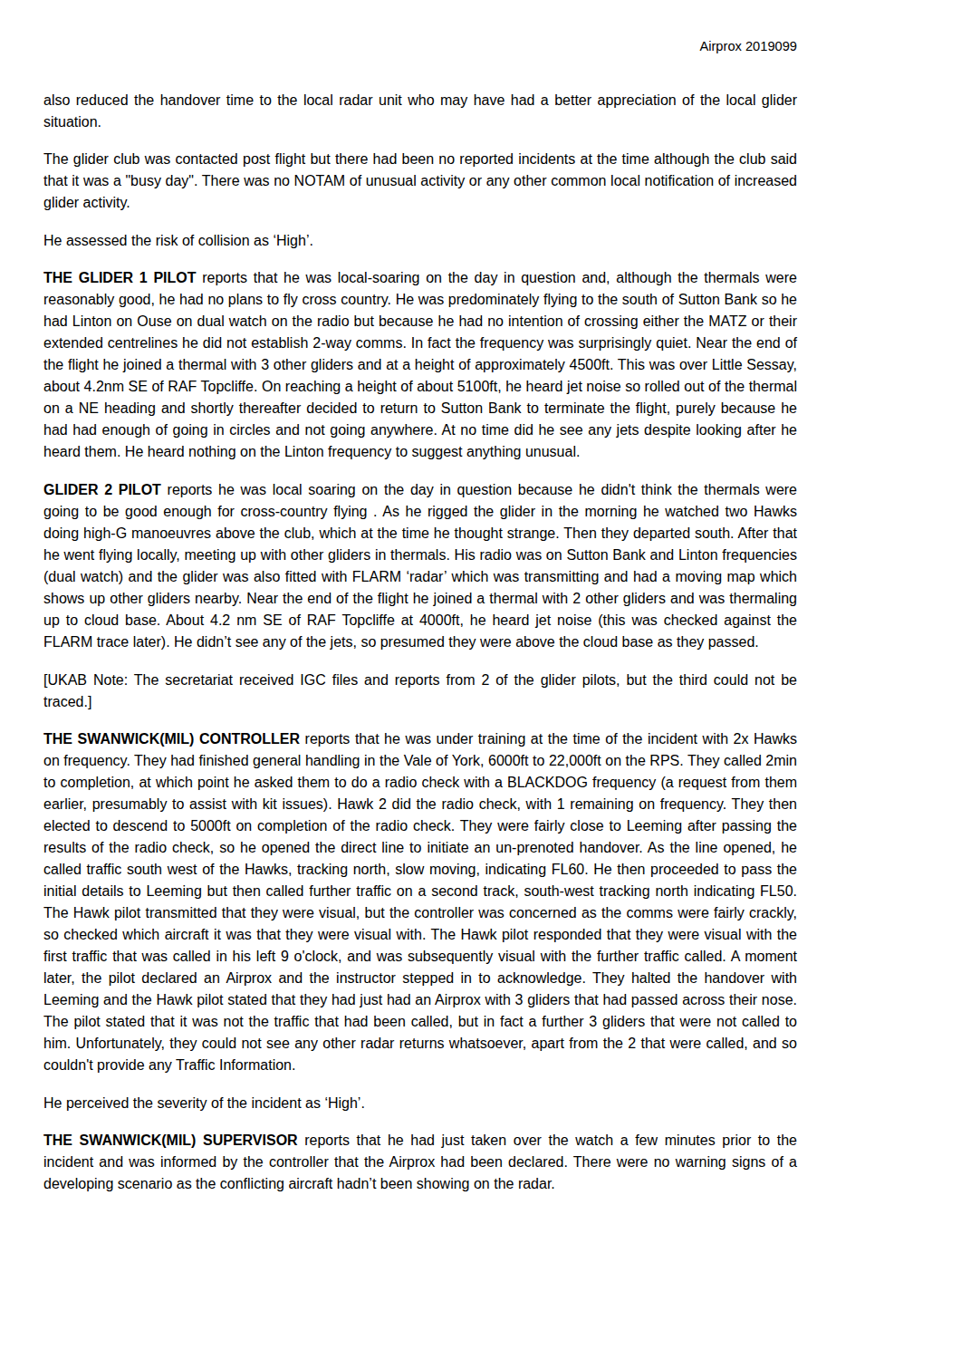Airprox 2019099
also reduced the handover time to the local radar unit who may have had a better appreciation of the local glider situation.
The glider club was contacted post flight but there had been no reported incidents at the time although the club said that it was a "busy day". There was no NOTAM of unusual activity or any other common local notification of increased glider activity.
He assessed the risk of collision as ‘High’.
THE GLIDER 1 PILOT reports that he was local-soaring on the day in question and, although the thermals were reasonably good, he had no plans to fly cross country. He was predominately flying to the south of Sutton Bank so he had Linton on Ouse on dual watch on the radio but because he had no intention of crossing either the MATZ or their extended centrelines he did not establish 2-way comms. In fact the frequency was surprisingly quiet. Near the end of the flight he joined a thermal with 3 other gliders and at a height of approximately 4500ft. This was over Little Sessay, about 4.2nm SE of RAF Topcliffe. On reaching a height of about 5100ft, he heard jet noise so rolled out of the thermal on a NE heading and shortly thereafter decided to return to Sutton Bank to terminate the flight, purely because he had had enough of going in circles and not going anywhere. At no time did he see any jets despite looking after he heard them. He heard nothing on the Linton frequency to suggest anything unusual.
GLIDER 2 PILOT reports he was local soaring on the day in question because he didn't think the thermals were going to be good enough for cross-country flying . As he rigged the glider in the morning he watched two Hawks doing high-G manoeuvres above the club, which at the time he thought strange. Then they departed south. After that he went flying locally, meeting up with other gliders in thermals. His radio was on Sutton Bank and Linton frequencies (dual watch) and the glider was also fitted with FLARM ‘radar’ which was transmitting and had a moving map which shows up other gliders nearby. Near the end of the flight he joined a thermal with 2 other gliders and was thermaling up to cloud base. About 4.2 nm SE of RAF Topcliffe at 4000ft, he heard jet noise (this was checked against the FLARM trace later). He didn’t see any of the jets, so presumed they were above the cloud base as they passed.
[UKAB Note: The secretariat received IGC files and reports from 2 of the glider pilots, but the third could not be traced.]
THE SWANWICK(MIL) CONTROLLER reports that he was under training at the time of the incident with 2x Hawks on frequency. They had finished general handling in the Vale of York, 6000ft to 22,000ft on the RPS. They called 2min to completion, at which point he asked them to do a radio check with a BLACKDOG frequency (a request from them earlier, presumably to assist with kit issues). Hawk 2 did the radio check, with 1 remaining on frequency. They then elected to descend to 5000ft on completion of the radio check. They were fairly close to Leeming after passing the results of the radio check, so he opened the direct line to initiate an un-prenoted handover. As the line opened, he called traffic south west of the Hawks, tracking north, slow moving, indicating FL60. He then proceeded to pass the initial details to Leeming but then called further traffic on a second track, south-west tracking north indicating FL50. The Hawk pilot transmitted that they were visual, but the controller was concerned as the comms were fairly crackly, so checked which aircraft it was that they were visual with. The Hawk pilot responded that they were visual with the first traffic that was called in his left 9 o'clock, and was subsequently visual with the further traffic called. A moment later, the pilot declared an Airprox and the instructor stepped in to acknowledge. They halted the handover with Leeming and the Hawk pilot stated that they had just had an Airprox with 3 gliders that had passed across their nose. The pilot stated that it was not the traffic that had been called, but in fact a further 3 gliders that were not called to him. Unfortunately, they could not see any other radar returns whatsoever, apart from the 2 that were called, and so couldn't provide any Traffic Information.
He perceived the severity of the incident as ‘High’.
THE SWANWICK(MIL) SUPERVISOR reports that he had just taken over the watch a few minutes prior to the incident and was informed by the controller that the Airprox had been declared. There were no warning signs of a developing scenario as the conflicting aircraft hadn’t been showing on the radar.